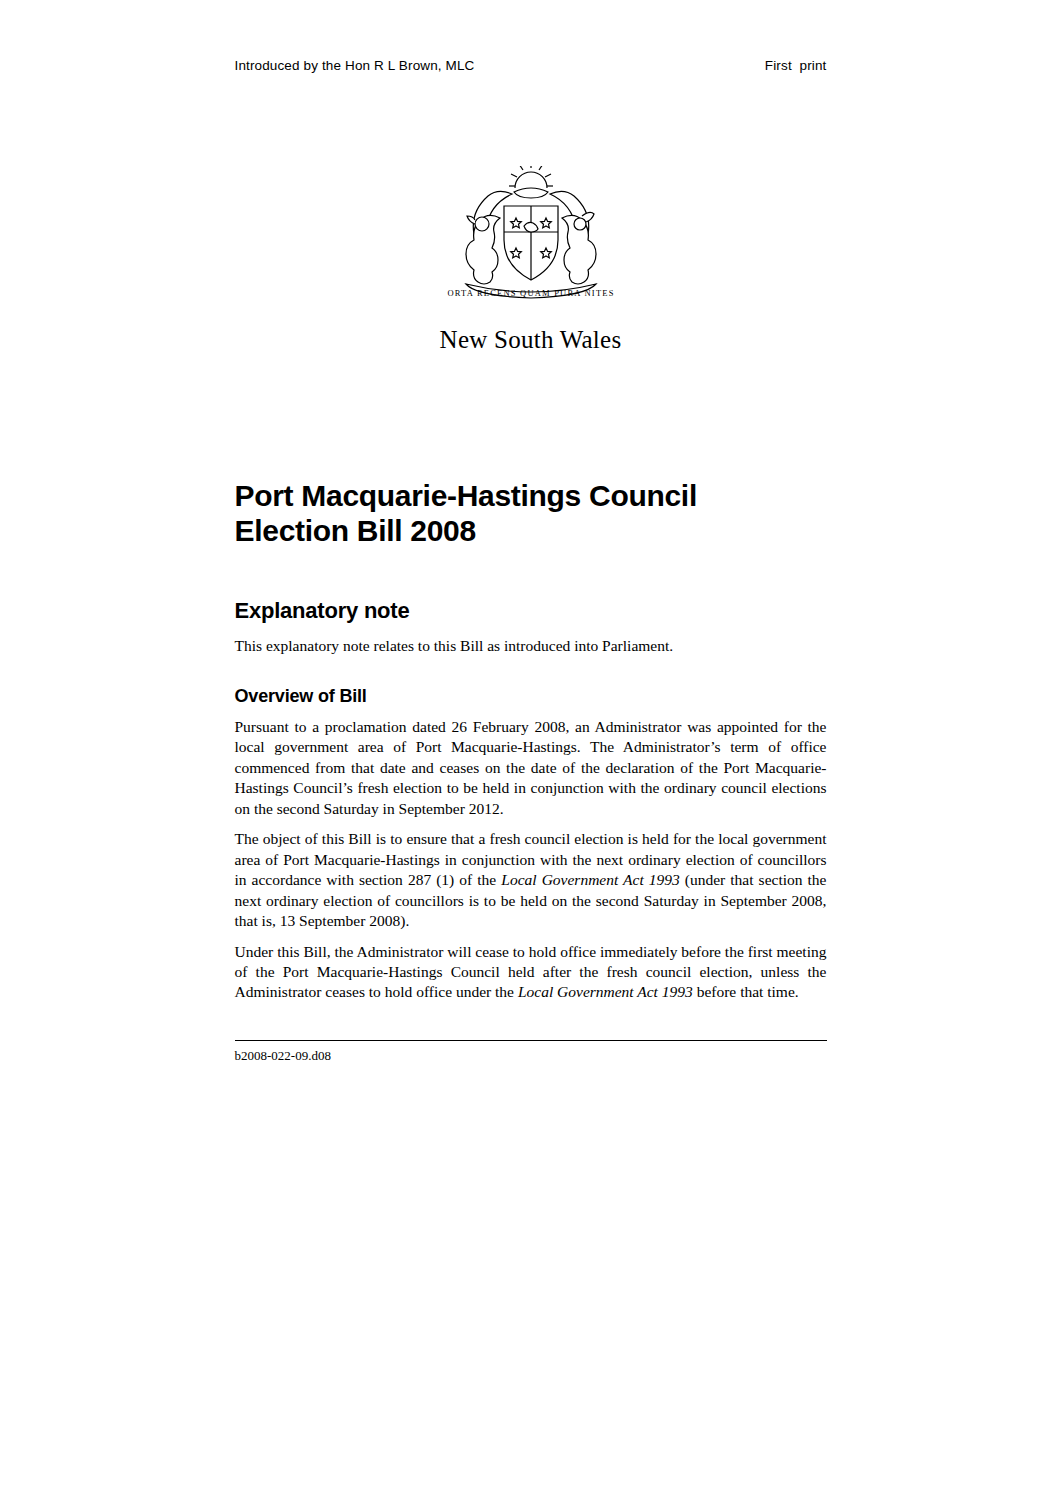Introduced by the Hon R L Brown, MLC
First print
ORTA RECENS QUAM PURA NITES
New South Wales
Port Macquarie-Hastings Council
Election Bill 2008
Explanatory note
This explanatory note relates to this Bill as introduced into Parliament.
Overview of Bill
Pursuant to a proclamation dated 26 February 2008, an Administrator was appointed for the local government area of Port Macquarie-Hastings. The Administrator’s term of office commenced from that date and ceases on the date of the declaration of the Port Macquarie-Hastings Council’s fresh election to be held in conjunction with the ordinary council elections on the second Saturday in September 2012.
The object of this Bill is to ensure that a fresh council election is held for the local government area of Port Macquarie-Hastings in conjunction with the next ordinary election of councillors in accordance with section 287 (1) of the Local Government Act 1993 (under that section the next ordinary election of councillors is to be held on the second Saturday in September 2008, that is, 13 September 2008).
Under this Bill, the Administrator will cease to hold office immediately before the first meeting of the Port Macquarie-Hastings Council held after the fresh council election, unless the Administrator ceases to hold office under the Local Government Act 1993 before that time.
b2008-022-09.d08